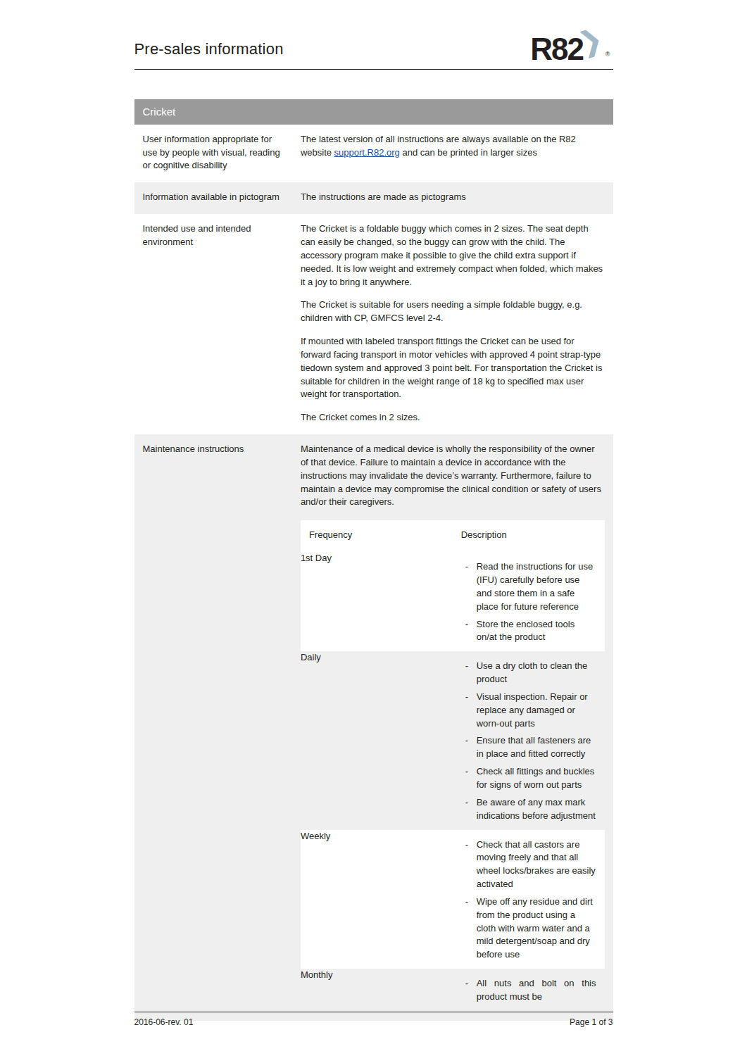Pre-sales information
R82❯®
Cricket
| User information appropriate for use by people with visual, reading or cognitive disability | The latest version of all instructions are always available on the R82 website support.R82.org and can be printed in larger sizes |
| Information available in pictogram | The instructions are made as pictograms |
| Intended use and intended environment | The Cricket is a foldable buggy which comes in 2 sizes. The seat depth can easily be changed, so the buggy can grow with the child. The accessory program make it possible to give the child extra support if needed. It is low weight and extremely compact when folded, which makes it a joy to bring it anywhere. The Cricket is suitable for users needing a simple foldable buggy, e.g. children with CP, GMFCS level 2-4. If mounted with labeled transport fittings the Cricket can be used for forward facing transport in motor vehicles with approved 4 point strap-type tiedown system and approved 3 point belt. For transportation the Cricket is suitable for children in the weight range of 18 kg to specified max user weight for transportation. The Cricket comes in 2 sizes. |
| Maintenance instructions | Maintenance of a medical device is wholly the responsibility of the owner of that device. Failure to maintain a device in accordance with the instructions may invalidate the device’s warranty. Furthermore, failure to maintain a device may compromise the clinical condition or safety of users and/or their caregivers. / Frequency / Description / / --- / --- / / 1st Day / Read the instructions for use (IFU) carefully before use and store them in a safe place for future reference Store the enclosed tools on/at the product / / Daily / Use a dry cloth to clean the product Visual inspection. Repair or replace any damaged or worn-out parts Ensure that all fasteners are in place and fitted correctly Check all fittings and buckles for signs of worn out parts Be aware of any max mark indications before adjustment / / Weekly / Check that all castors are moving freely and that all wheel locks/brakes are easily activated Wipe off any residue and dirt from the product using a cloth with warm water and a mild detergent/soap and dry before use / / Monthly / All nuts and bolt on this product must be / |
2016-06-rev. 01 Page 1 of 3